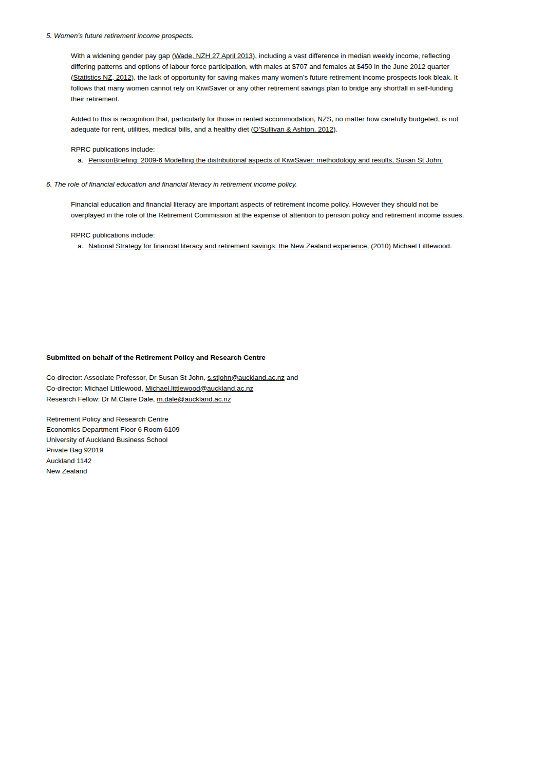5. Women’s future retirement income prospects.
With a widening gender pay gap (Wade, NZH 27 April 2013), including a vast difference in median weekly income, reflecting differing patterns and options of labour force participation, with males at $707 and females at $450 in the June 2012 quarter (Statistics NZ, 2012), the lack of opportunity for saving makes many women’s future retirement income prospects look bleak. It follows that many women cannot rely on KiwiSaver or any other retirement savings plan to bridge any shortfall in self-funding their retirement.
Added to this is recognition that, particularly for those in rented accommodation, NZS, no matter how carefully budgeted, is not adequate for rent, utilities, medical bills, and a healthy diet (O’Sullivan & Ashton, 2012).
RPRC publications include:
PensionBriefing: 2009-6 Modelling the distributional aspects of KiwiSaver: methodology and results, Susan St John.
6. The role of financial education and financial literacy in retirement income policy.
Financial education and financial literacy are important aspects of retirement income policy. However they should not be overplayed in the role of the Retirement Commission at the expense of attention to pension policy and retirement income issues.
RPRC publications include:
National Strategy for financial literacy and retirement savings: the New Zealand experience, (2010) Michael Littlewood.
Submitted on behalf of the Retirement Policy and Research Centre
Co-director: Associate Professor, Dr Susan St John, s.stjohn@auckland.ac.nz and
Co-director: Michael Littlewood, Michael.littlewood@auckland.ac.nz
Research Fellow: Dr M.Claire Dale, m.dale@auckland.ac.nz
Retirement Policy and Research Centre
Economics Department Floor 6 Room 6109
University of Auckland Business School
Private Bag 92019
Auckland 1142
New Zealand